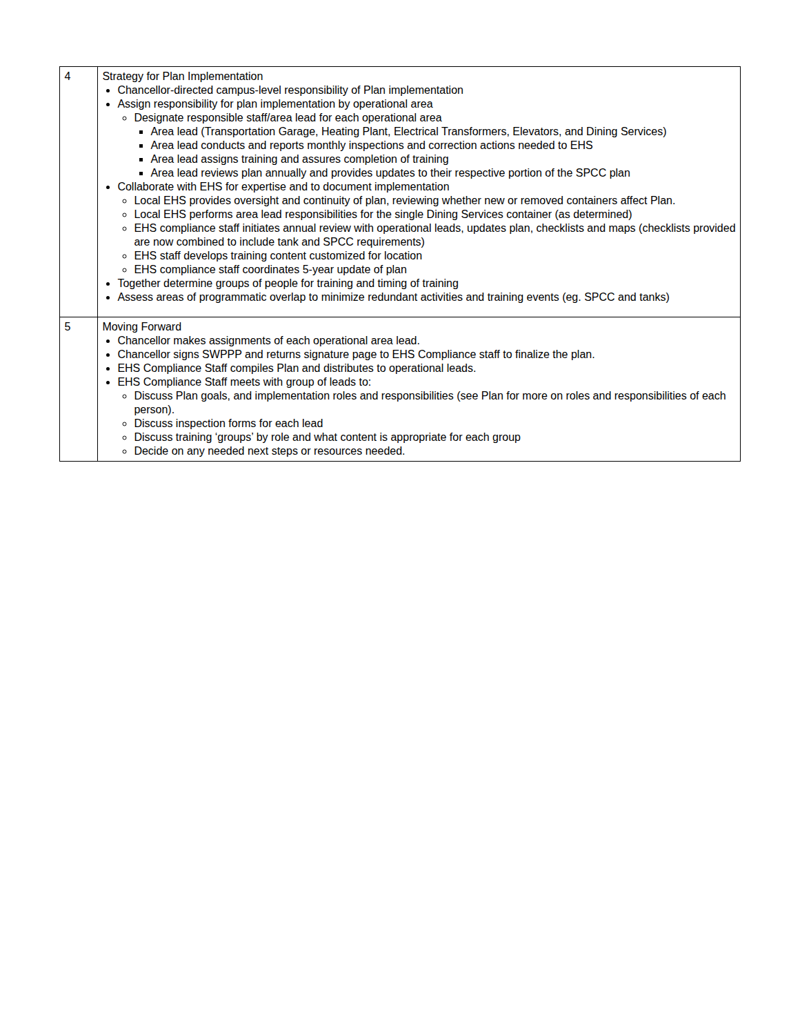| 4 | Strategy for Plan Implementation Chancellor-directed campus-level responsibility of Plan implementation Assign responsibility for plan implementation by operational area Designate responsible staff/area lead for each operational area Area lead (Transportation Garage, Heating Plant, Electrical Transformers, Elevators, and Dining Services) Area lead conducts and reports monthly inspections and correction actions needed to EHS Area lead assigns training and assures completion of training Area lead reviews plan annually and provides updates to their respective portion of the SPCC plan Collaborate with EHS for expertise and to document implementation Local EHS provides oversight and continuity of plan, reviewing whether new or removed containers affect Plan. Local EHS performs area lead responsibilities for the single Dining Services container (as determined) EHS compliance staff initiates annual review with operational leads, updates plan, checklists and maps (checklists provided are now combined to include tank and SPCC requirements) EHS staff develops training content customized for location EHS compliance staff coordinates 5-year update of plan Together determine groups of people for training and timing of training Assess areas of programmatic overlap to minimize redundant activities and training events (eg. SPCC and tanks) |
| 5 | Moving Forward Chancellor makes assignments of each operational area lead. Chancellor signs SWPPP and returns signature page to EHS Compliance staff to finalize the plan. EHS Compliance Staff compiles Plan and distributes to operational leads. EHS Compliance Staff meets with group of leads to: Discuss Plan goals, and implementation roles and responsibilities (see Plan for more on roles and responsibilities of each person). Discuss inspection forms for each lead Discuss training ‘groups’ by role and what content is appropriate for each group Decide on any needed next steps or resources needed. |